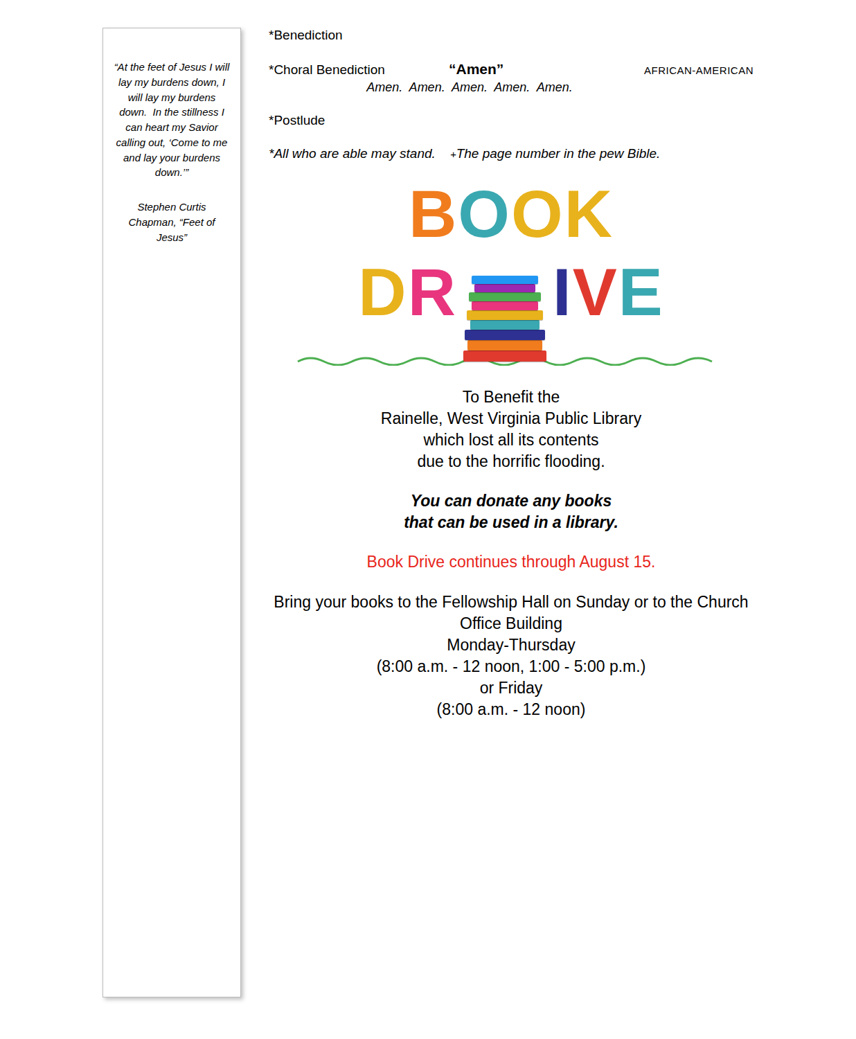“At the feet of Jesus I will lay my burdens down, I will lay my burdens down. In the stillness I can heart my Savior calling out, ‘Come to me and lay your burdens down.’”
Stephen Curtis Chapman, “Feet of Jesus”
*Benediction
*Choral Benediction “Amen” African-American
Amen. Amen. Amen. Amen. Amen.
*Postlude
*All who are able may stand. +The page number in the pew Bible.
BOOK DR IVE
To Benefit the
Rainelle, West Virginia Public Library
which lost all its contents
due to the horrific flooding.
You can donate any books
that can be used in a library.
Book Drive continues through August 15.
Bring your books to the Fellowship Hall on Sunday or to the Church Office Building
Monday-Thursday
(8:00 a.m. - 12 noon, 1:00 - 5:00 p.m.)
or Friday
(8:00 a.m. - 12 noon)